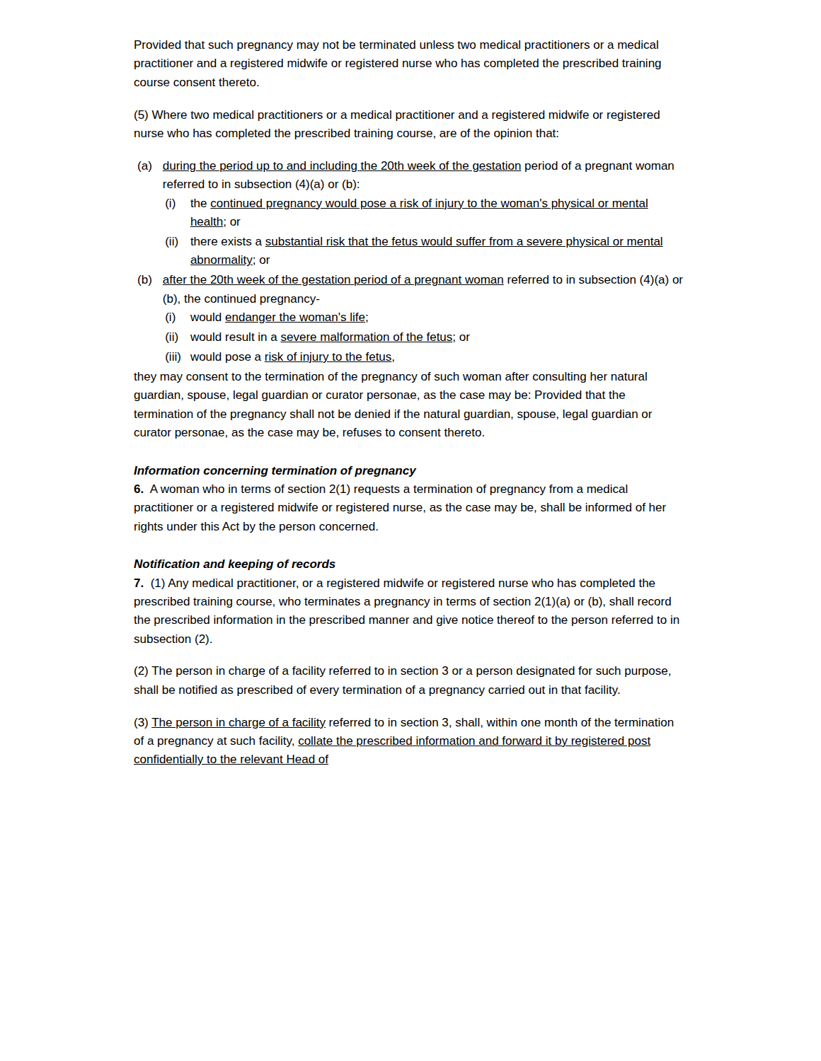Provided that such pregnancy may not be terminated unless two medical practitioners or a medical practitioner and a registered midwife or registered nurse who has completed the prescribed training course consent thereto.
(5) Where two medical practitioners or a medical practitioner and a registered midwife or registered nurse who has completed the prescribed training course, are of the opinion that:
(a) during the period up to and including the 20th week of the gestation period of a pregnant woman referred to in subsection (4)(a) or (b):
(i) the continued pregnancy would pose a risk of injury to the woman's physical or mental health; or
(ii) there exists a substantial risk that the fetus would suffer from a severe physical or mental abnormality; or
(b) after the 20th week of the gestation period of a pregnant woman referred to in subsection (4)(a) or (b), the continued pregnancy-
(i) would endanger the woman's life;
(ii) would result in a severe malformation of the fetus; or
(iii) would pose a risk of injury to the fetus,
they may consent to the termination of the pregnancy of such woman after consulting her natural guardian, spouse, legal guardian or curator personae, as the case may be: Provided that the termination of the pregnancy shall not be denied if the natural guardian, spouse, legal guardian or curator personae, as the case may be, refuses to consent thereto.
Information concerning termination of pregnancy
6. A woman who in terms of section 2(1) requests a termination of pregnancy from a medical practitioner or a registered midwife or registered nurse, as the case may be, shall be informed of her rights under this Act by the person concerned.
Notification and keeping of records
7. (1) Any medical practitioner, or a registered midwife or registered nurse who has completed the prescribed training course, who terminates a pregnancy in terms of section 2(1)(a) or (b), shall record the prescribed information in the prescribed manner and give notice thereof to the person referred to in subsection (2).
(2) The person in charge of a facility referred to in section 3 or a person designated for such purpose, shall be notified as prescribed of every termination of a pregnancy carried out in that facility.
(3) The person in charge of a facility referred to in section 3, shall, within one month of the termination of a pregnancy at such facility, collate the prescribed information and forward it by registered post confidentially to the relevant Head of